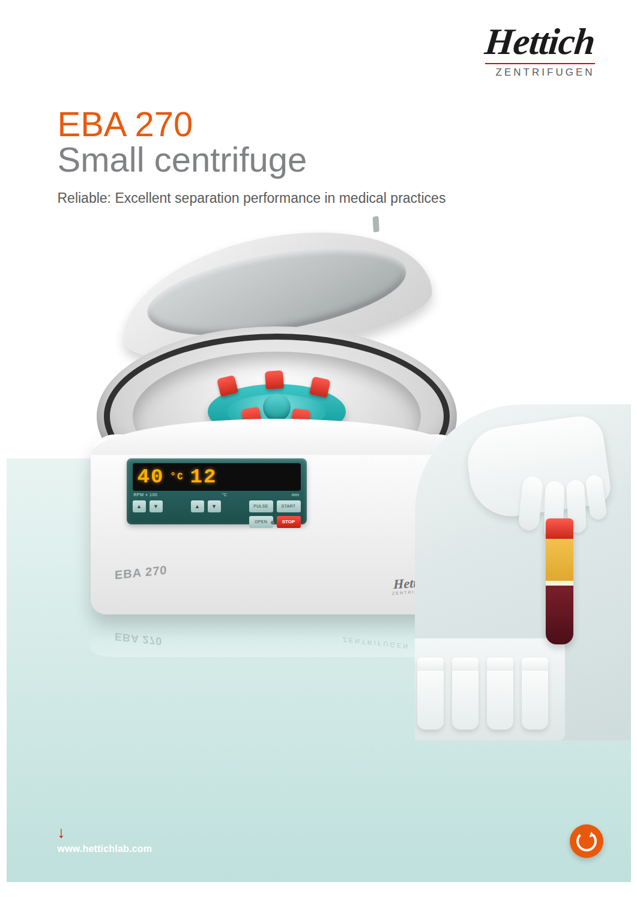Hettich
Zentrifugen
EBA 270 Small centrifuge
Reliable: Excellent separation performance in medical practices
40 °C 12
RPM × 100 °C min
▲ ▼ ▲ ▼ PULSE START
OPEN STOP
EBA 270
Hettich
ZENTRIFUGEN
EBA 270
ZENTRIFUGEN
↓
www.hettichlab.com